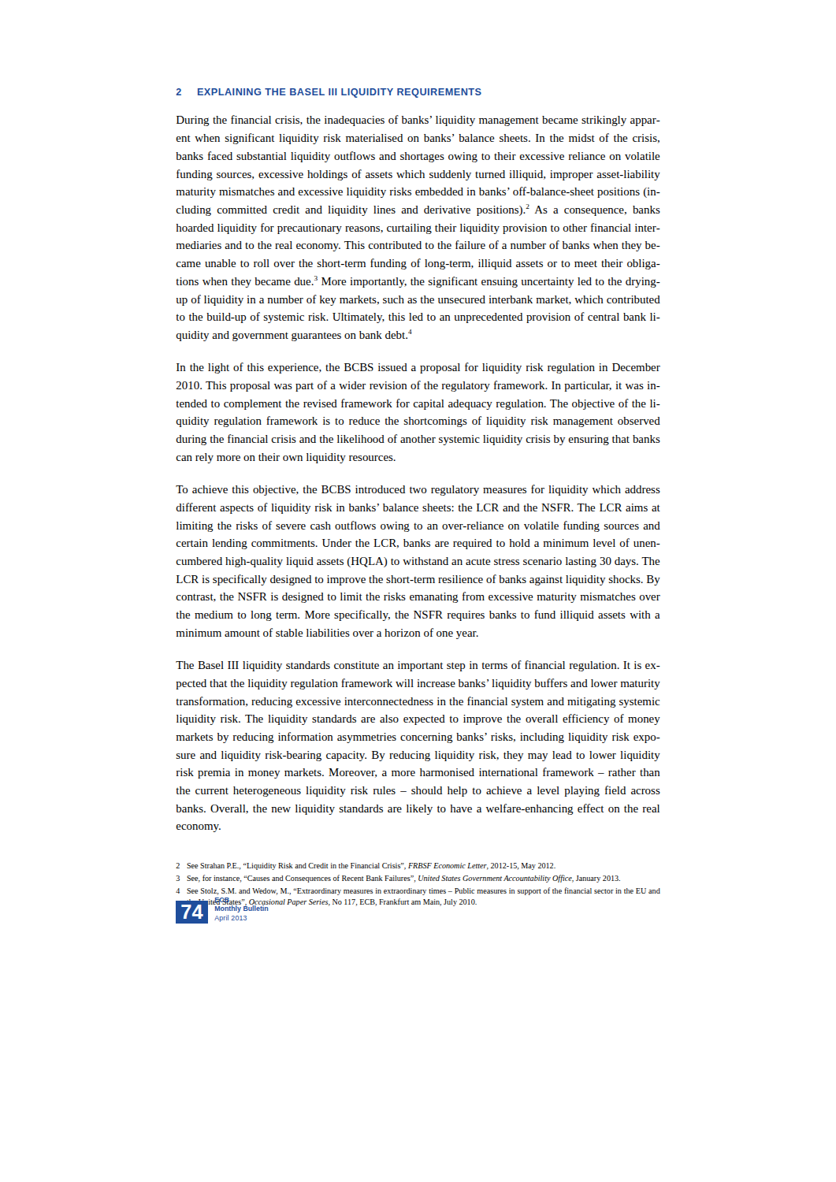2 Explaining the Basel III liquidity requirements
During the financial crisis, the inadequacies of banks’ liquidity management became strikingly apparent when significant liquidity risk materialised on banks’ balance sheets. In the midst of the crisis, banks faced substantial liquidity outflows and shortages owing to their excessive reliance on volatile funding sources, excessive holdings of assets which suddenly turned illiquid, improper asset-liability maturity mismatches and excessive liquidity risks embedded in banks’ off-balance-sheet positions (including committed credit and liquidity lines and derivative positions).2 As a consequence, banks hoarded liquidity for precautionary reasons, curtailing their liquidity provision to other financial intermediaries and to the real economy. This contributed to the failure of a number of banks when they became unable to roll over the short-term funding of long-term, illiquid assets or to meet their obligations when they became due.3 More importantly, the significant ensuing uncertainty led to the drying-up of liquidity in a number of key markets, such as the unsecured interbank market, which contributed to the build-up of systemic risk. Ultimately, this led to an unprecedented provision of central bank liquidity and government guarantees on bank debt.4
In the light of this experience, the BCBS issued a proposal for liquidity risk regulation in December 2010. This proposal was part of a wider revision of the regulatory framework. In particular, it was intended to complement the revised framework for capital adequacy regulation. The objective of the liquidity regulation framework is to reduce the shortcomings of liquidity risk management observed during the financial crisis and the likelihood of another systemic liquidity crisis by ensuring that banks can rely more on their own liquidity resources.
To achieve this objective, the BCBS introduced two regulatory measures for liquidity which address different aspects of liquidity risk in banks’ balance sheets: the LCR and the NSFR. The LCR aims at limiting the risks of severe cash outflows owing to an over-reliance on volatile funding sources and certain lending commitments. Under the LCR, banks are required to hold a minimum level of unencumbered high-quality liquid assets (HQLA) to withstand an acute stress scenario lasting 30 days. The LCR is specifically designed to improve the short-term resilience of banks against liquidity shocks. By contrast, the NSFR is designed to limit the risks emanating from excessive maturity mismatches over the medium to long term. More specifically, the NSFR requires banks to fund illiquid assets with a minimum amount of stable liabilities over a horizon of one year.
The Basel III liquidity standards constitute an important step in terms of financial regulation. It is expected that the liquidity regulation framework will increase banks’ liquidity buffers and lower maturity transformation, reducing excessive interconnectedness in the financial system and mitigating systemic liquidity risk. The liquidity standards are also expected to improve the overall efficiency of money markets by reducing information asymmetries concerning banks’ risks, including liquidity risk exposure and liquidity risk-bearing capacity. By reducing liquidity risk, they may lead to lower liquidity risk premia in money markets. Moreover, a more harmonised international framework – rather than the current heterogeneous liquidity risk rules – should help to achieve a level playing field across banks. Overall, the new liquidity standards are likely to have a welfare-enhancing effect on the real economy.
2
See Strahan P.E., “Liquidity Risk and Credit in the Financial Crisis”, FRBSF Economic Letter, 2012-15, May 2012.
3
See, for instance, “Causes and Consequences of Recent Bank Failures”, United States Government Accountability Office, January 2013.
4
See Stolz, S.M. and Wedow, M., “Extraordinary measures in extraordinary times – Public measures in support of the financial sector in the EU and the United States”, Occasional Paper Series, No 117, ECB, Frankfurt am Main, July 2010.
74
ECB
Monthly Bulletin
April 2013